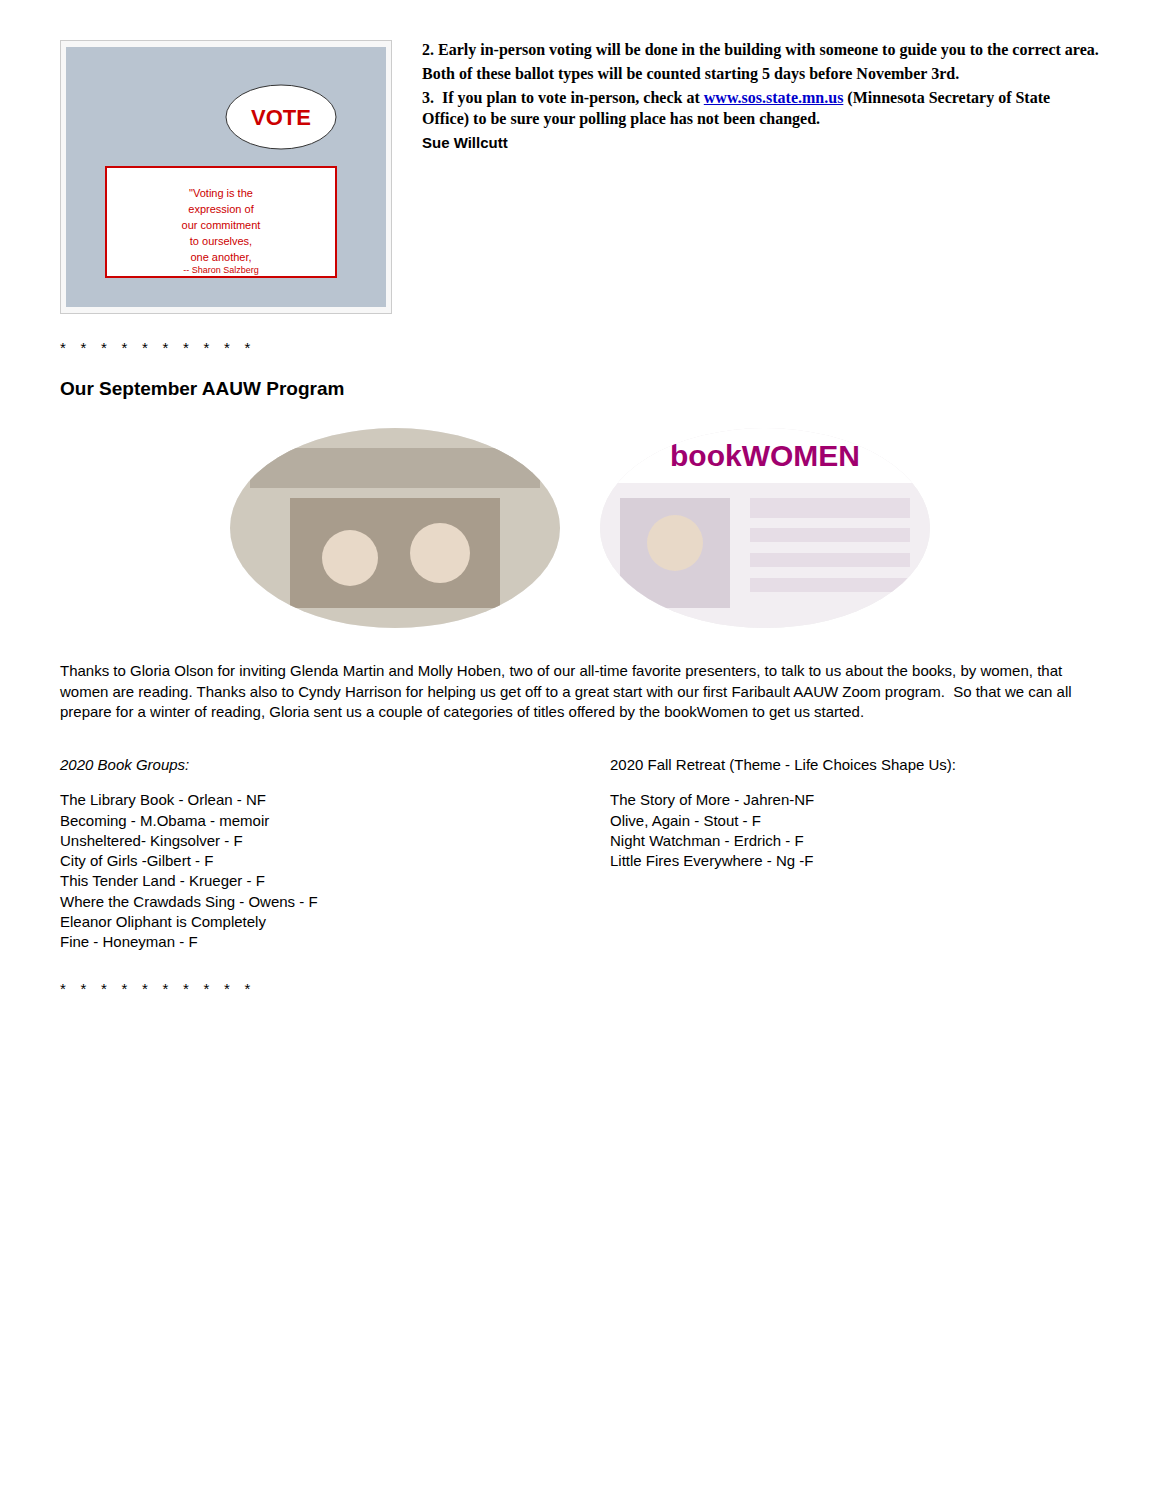2. Early in-person voting will be done in the building with someone to guide you to the correct area.
Both of these ballot types will be counted starting 5 days before November 3rd.
3. If you plan to vote in-person, check at www.sos.state.mn.us (Minnesota Secretary of State Office) to be sure your polling place has not been changed.
Sue Willcutt
* * * * * * * * * *
Our September AAUW Program
Thanks to Gloria Olson for inviting Glenda Martin and Molly Hoben, two of our all-time favorite presenters, to talk to us about the books, by women, that women are reading. Thanks also to Cyndy Harrison for helping us get off to a great start with our first Faribault AAUW Zoom program. So that we can all prepare for a winter of reading, Gloria sent us a couple of categories of titles offered by the bookWomen to get us started.
2020 Book Groups:
The Library Book - Orlean - NF
Becoming - M.Obama - memoir
Unsheltered- Kingsolver - F
City of Girls -Gilbert - F
This Tender Land - Krueger - F
Where the Crawdads Sing - Owens - F
Eleanor Oliphant is Completely
Fine - Honeyman - F
2020 Fall Retreat (Theme - Life Choices Shape Us):
The Story of More - Jahren-NF
Olive, Again - Stout - F
Night Watchman - Erdrich - F
Little Fires Everywhere - Ng -F
* * * * * * * * * *